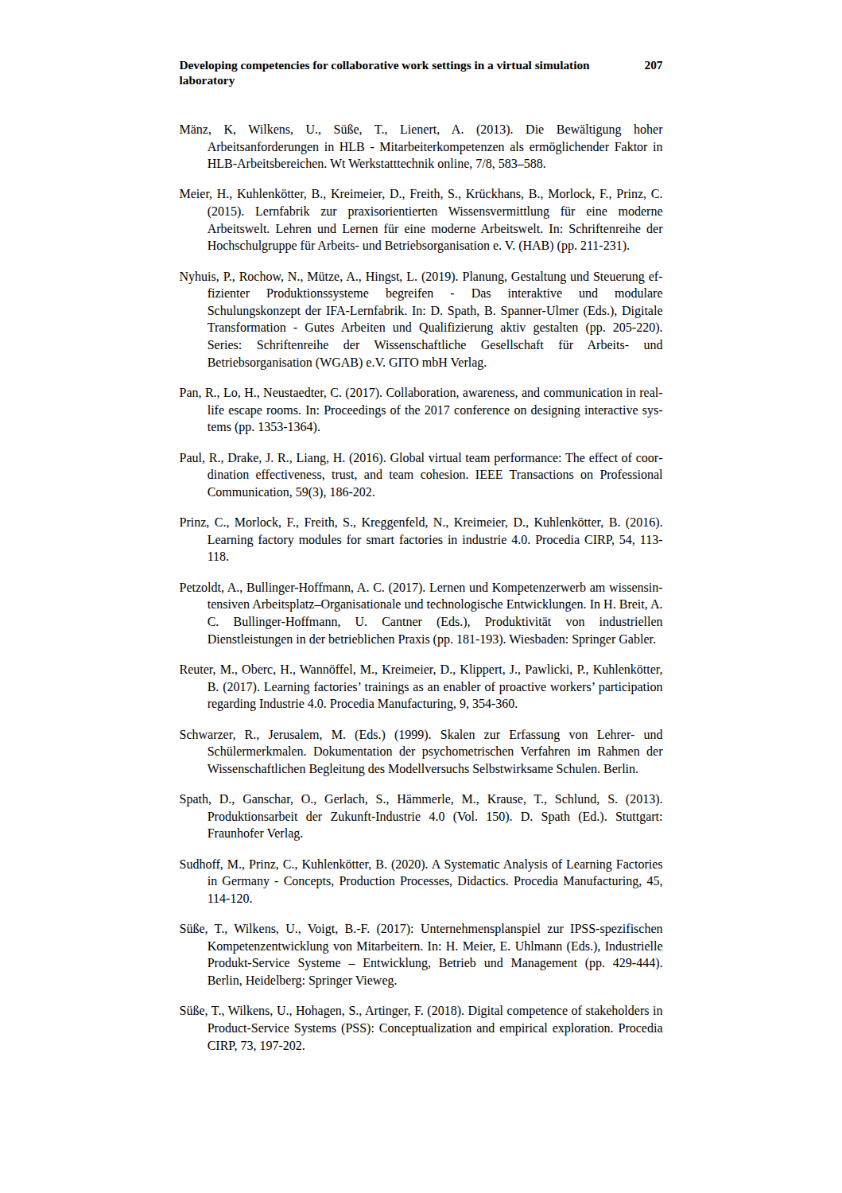Developing competencies for collaborative work settings in a virtual simulation laboratory
207
Mänz, K, Wilkens, U., Süße, T., Lienert, A. (2013). Die Bewältigung hoher Arbeitsanforderungen in HLB - Mitarbeiterkompetenzen als ermöglichender Faktor in HLB-Arbeitsbereichen. Wt Werkstatttechnik online, 7/8, 583–588.
Meier, H., Kuhlenkötter, B., Kreimeier, D., Freith, S., Krückhans, B., Morlock, F., Prinz, C. (2015). Lernfabrik zur praxisorientierten Wissensvermittlung für eine moderne Arbeitswelt. Lehren und Lernen für eine moderne Arbeitswelt. In: Schriftenreihe der Hochschulgruppe für Arbeits- und Betriebsorganisation e. V. (HAB) (pp. 211-231).
Nyhuis, P., Rochow, N., Mütze, A., Hingst, L. (2019). Planung, Gestaltung und Steuerung effizienter Produktionssysteme begreifen - Das interaktive und modulare Schulungskonzept der IFA-Lernfabrik. In: D. Spath, B. Spanner-Ulmer (Eds.), Digitale Transformation - Gutes Arbeiten und Qualifizierung aktiv gestalten (pp. 205-220). Series: Schriftenreihe der Wissenschaftliche Gesellschaft für Arbeits- und Betriebsorganisation (WGAB) e.V. GITO mbH Verlag.
Pan, R., Lo, H., Neustaedter, C. (2017). Collaboration, awareness, and communication in real-life escape rooms. In: Proceedings of the 2017 conference on designing interactive systems (pp. 1353-1364).
Paul, R., Drake, J. R., Liang, H. (2016). Global virtual team performance: The effect of coordination effectiveness, trust, and team cohesion. IEEE Transactions on Professional Communication, 59(3), 186-202.
Prinz, C., Morlock, F., Freith, S., Kreggenfeld, N., Kreimeier, D., Kuhlenkötter, B. (2016). Learning factory modules for smart factories in industrie 4.0. Procedia CIRP, 54, 113-118.
Petzoldt, A., Bullinger-Hoffmann, A. C. (2017). Lernen und Kompetenzerwerb am wissensintensiven Arbeitsplatz–Organisationale und technologische Entwicklungen. In H. Breit, A. C. Bullinger-Hoffmann, U. Cantner (Eds.), Produktivität von industriellen Dienstleistungen in der betrieblichen Praxis (pp. 181-193). Wiesbaden: Springer Gabler.
Reuter, M., Oberc, H., Wannöffel, M., Kreimeier, D., Klippert, J., Pawlicki, P., Kuhlenkötter, B. (2017). Learning factories’ trainings as an enabler of proactive workers’ participation regarding Industrie 4.0. Procedia Manufacturing, 9, 354-360.
Schwarzer, R., Jerusalem, M. (Eds.) (1999). Skalen zur Erfassung von Lehrer- und Schülermerkmalen. Dokumentation der psychometrischen Verfahren im Rahmen der Wissenschaftlichen Begleitung des Modellversuchs Selbstwirksame Schulen. Berlin.
Spath, D., Ganschar, O., Gerlach, S., Hämmerle, M., Krause, T., Schlund, S. (2013). Produktionsarbeit der Zukunft-Industrie 4.0 (Vol. 150). D. Spath (Ed.). Stuttgart: Fraunhofer Verlag.
Sudhoff, M., Prinz, C., Kuhlenkötter, B. (2020). A Systematic Analysis of Learning Factories in Germany - Concepts, Production Processes, Didactics. Procedia Manufacturing, 45, 114-120.
Süße, T., Wilkens, U., Voigt, B.-F. (2017): Unternehmensplanspiel zur IPSS-spezifischen Kompetenzentwicklung von Mitarbeitern. In: H. Meier, E. Uhlmann (Eds.), Industrielle Produkt-Service Systeme – Entwicklung, Betrieb und Management (pp. 429-444). Berlin, Heidelberg: Springer Vieweg.
Süße, T., Wilkens, U., Hohagen, S., Artinger, F. (2018). Digital competence of stakeholders in Product-Service Systems (PSS): Conceptualization and empirical exploration. Procedia CIRP, 73, 197-202.